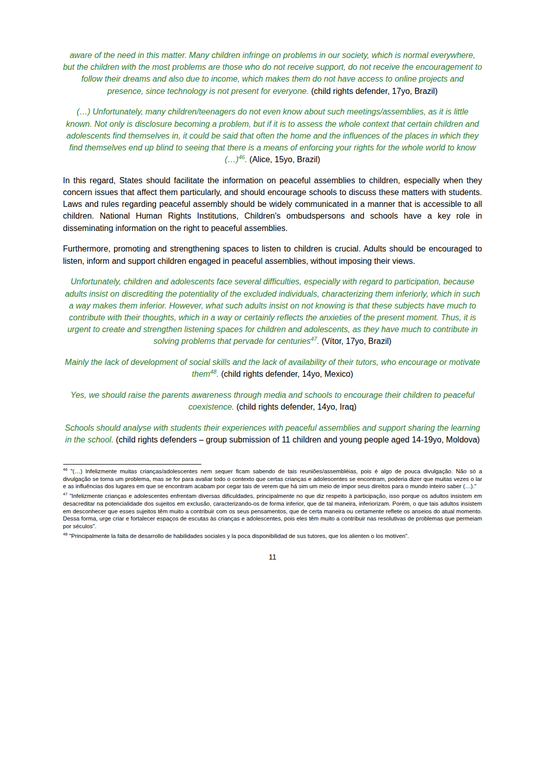aware of the need in this matter. Many children infringe on problems in our society, which is normal everywhere, but the children with the most problems are those who do not receive support, do not receive the encouragement to follow their dreams and also due to income, which makes them do not have access to online projects and presence, since technology is not present for everyone. (child rights defender, 17yo, Brazil)
(…) Unfortunately, many children/teenagers do not even know about such meetings/assemblies, as it is little known. Not only is disclosure becoming a problem, but if it is to assess the whole context that certain children and adolescents find themselves in, it could be said that often the home and the influences of the places in which they find themselves end up blind to seeing that there is a means of enforcing your rights for the whole world to know (…)46. (Alice, 15yo, Brazil)
In this regard, States should facilitate the information on peaceful assemblies to children, especially when they concern issues that affect them particularly, and should encourage schools to discuss these matters with students. Laws and rules regarding peaceful assembly should be widely communicated in a manner that is accessible to all children. National Human Rights Institutions, Children's ombudspersons and schools have a key role in disseminating information on the right to peaceful assemblies.
Furthermore, promoting and strengthening spaces to listen to children is crucial. Adults should be encouraged to listen, inform and support children engaged in peaceful assemblies, without imposing their views.
Unfortunately, children and adolescents face several difficulties, especially with regard to participation, because adults insist on discrediting the potentiality of the excluded individuals, characterizing them inferiorly, which in such a way makes them inferior. However, what such adults insist on not knowing is that these subjects have much to contribute with their thoughts, which in a way or certainly reflects the anxieties of the present moment. Thus, it is urgent to create and strengthen listening spaces for children and adolescents, as they have much to contribute in solving problems that pervade for centuries47. (Vítor, 17yo, Brazil)
Mainly the lack of development of social skills and the lack of availability of their tutors, who encourage or motivate them48. (child rights defender, 14yo, Mexico)
Yes, we should raise the parents awareness through media and schools to encourage their children to peaceful coexistence. (child rights defender, 14yo, Iraq)
Schools should analyse with students their experiences with peaceful assemblies and support sharing the learning in the school. (child rights defenders – group submission of 11 children and young people aged 14-19yo, Moldova)
46 "(…) Infelizmente muitas crianças/adolescentes nem sequer ficam sabendo de tais reuniões/assembléias, pois é algo de pouca divulgação. Não só a divulgação se torna um problema, mas se for para avaliar todo o contexto que certas crianças e adolescentes se encontram, poderia dizer que muitas vezes o lar e as influências dos lugares em que se encontram acabam por cegar tais de verem que há sim um meio de impor seus direitos para o mundo inteiro saber (…)."
47 "Infelizmente crianças e adolescentes enfrentam diversas dificuldades, principalmente no que diz respeito à participação, isso porque os adultos insistem em desacreditar na potencialidade dos sujeitos em exclusão, caracterizando-os de forma inferior, que de tal maneira, inferiorizam. Porém, o que tais adultos insistem em desconhecer que esses sujeitos têm muito a contribuir com os seus pensamentos, que de certa maneira ou certamente reflete os anseios do atual momento. Dessa forma, urge criar e fortalecer espaços de escutas às crianças e adolescentes, pois eles têm muito a contribuir nas resolutivas de problemas que permeiam por séculos".
48 "Principalmente la falta de desarrollo de habilidades sociales y la poca disponibilidad de sus tutores, que los alienten o los motiven".
11